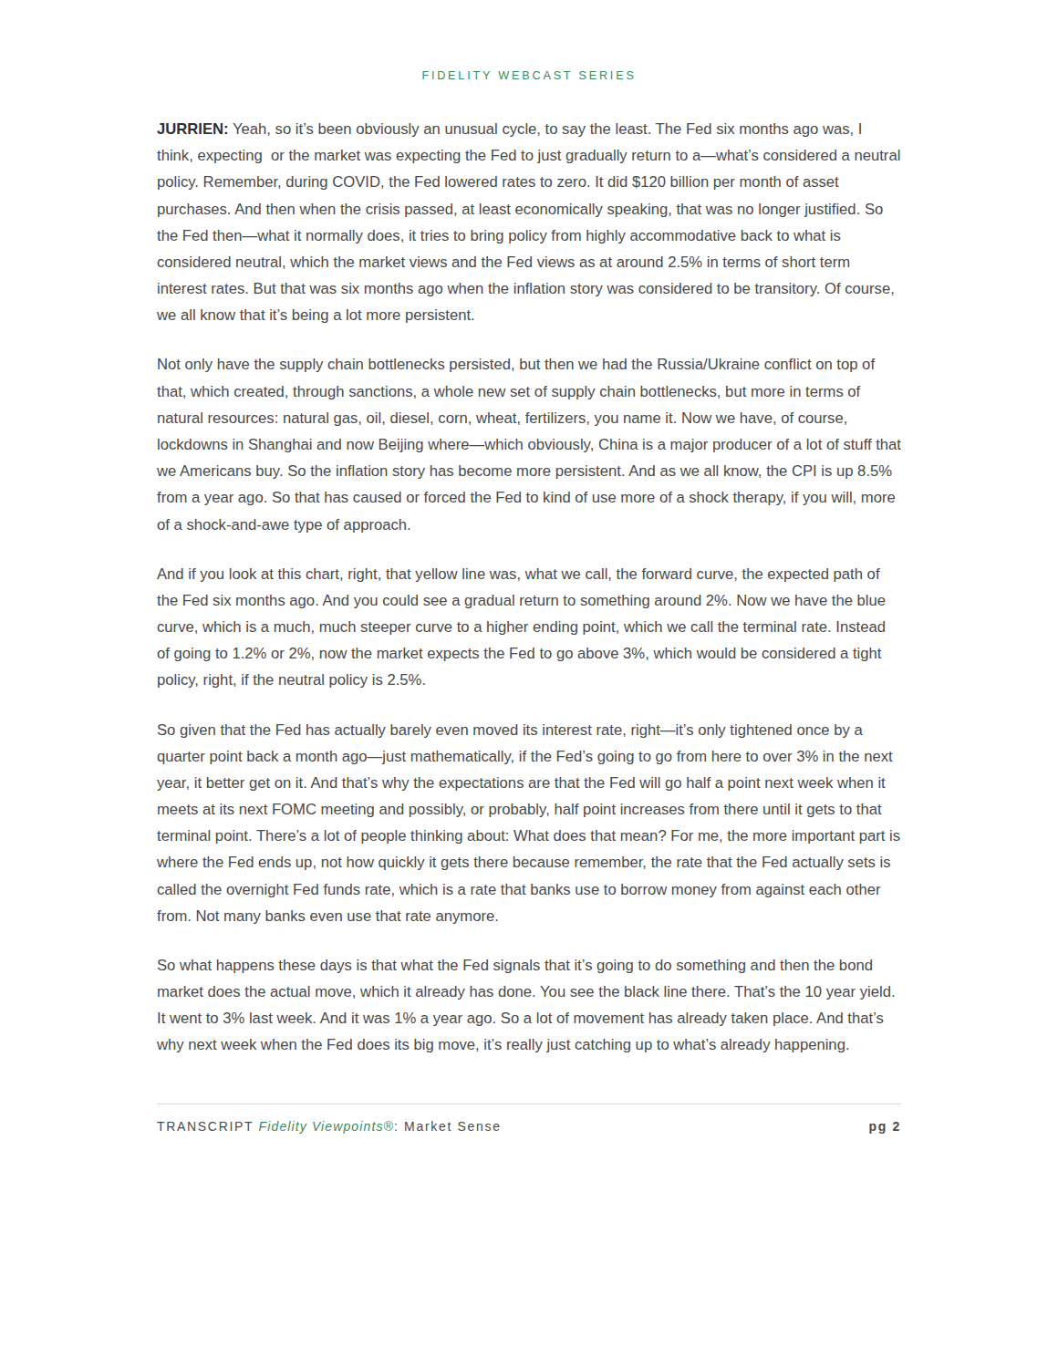Fidelity Webcast Series
JURRIEN: Yeah, so it’s been obviously an unusual cycle, to say the least. The Fed six months ago was, I think, expecting or the market was expecting the Fed to just gradually return to a—what’s considered a neutral policy. Remember, during COVID, the Fed lowered rates to zero. It did $120 billion per month of asset purchases. And then when the crisis passed, at least economically speaking, that was no longer justified. So the Fed then—what it normally does, it tries to bring policy from highly accommodative back to what is considered neutral, which the market views and the Fed views as at around 2.5% in terms of short term interest rates. But that was six months ago when the inflation story was considered to be transitory. Of course, we all know that it’s being a lot more persistent.
Not only have the supply chain bottlenecks persisted, but then we had the Russia/Ukraine conflict on top of that, which created, through sanctions, a whole new set of supply chain bottlenecks, but more in terms of natural resources: natural gas, oil, diesel, corn, wheat, fertilizers, you name it. Now we have, of course, lockdowns in Shanghai and now Beijing where—which obviously, China is a major producer of a lot of stuff that we Americans buy. So the inflation story has become more persistent. And as we all know, the CPI is up 8.5% from a year ago. So that has caused or forced the Fed to kind of use more of a shock therapy, if you will, more of a shock-and-awe type of approach.
And if you look at this chart, right, that yellow line was, what we call, the forward curve, the expected path of the Fed six months ago. And you could see a gradual return to something around 2%. Now we have the blue curve, which is a much, much steeper curve to a higher ending point, which we call the terminal rate. Instead of going to 1.2% or 2%, now the market expects the Fed to go above 3%, which would be considered a tight policy, right, if the neutral policy is 2.5%.
So given that the Fed has actually barely even moved its interest rate, right—it’s only tightened once by a quarter point back a month ago—just mathematically, if the Fed’s going to go from here to over 3% in the next year, it better get on it. And that’s why the expectations are that the Fed will go half a point next week when it meets at its next FOMC meeting and possibly, or probably, half point increases from there until it gets to that terminal point. There’s a lot of people thinking about: What does that mean? For me, the more important part is where the Fed ends up, not how quickly it gets there because remember, the rate that the Fed actually sets is called the overnight Fed funds rate, which is a rate that banks use to borrow money from against each other from. Not many banks even use that rate anymore.
So what happens these days is that what the Fed signals that it’s going to do something and then the bond market does the actual move, which it already has done. You see the black line there. That’s the 10 year yield. It went to 3% last week. And it was 1% a year ago. So a lot of movement has already taken place. And that’s why next week when the Fed does its big move, it’s really just catching up to what’s already happening.
Transcript Fidelity Viewpoints®: Market Sense
pg 2